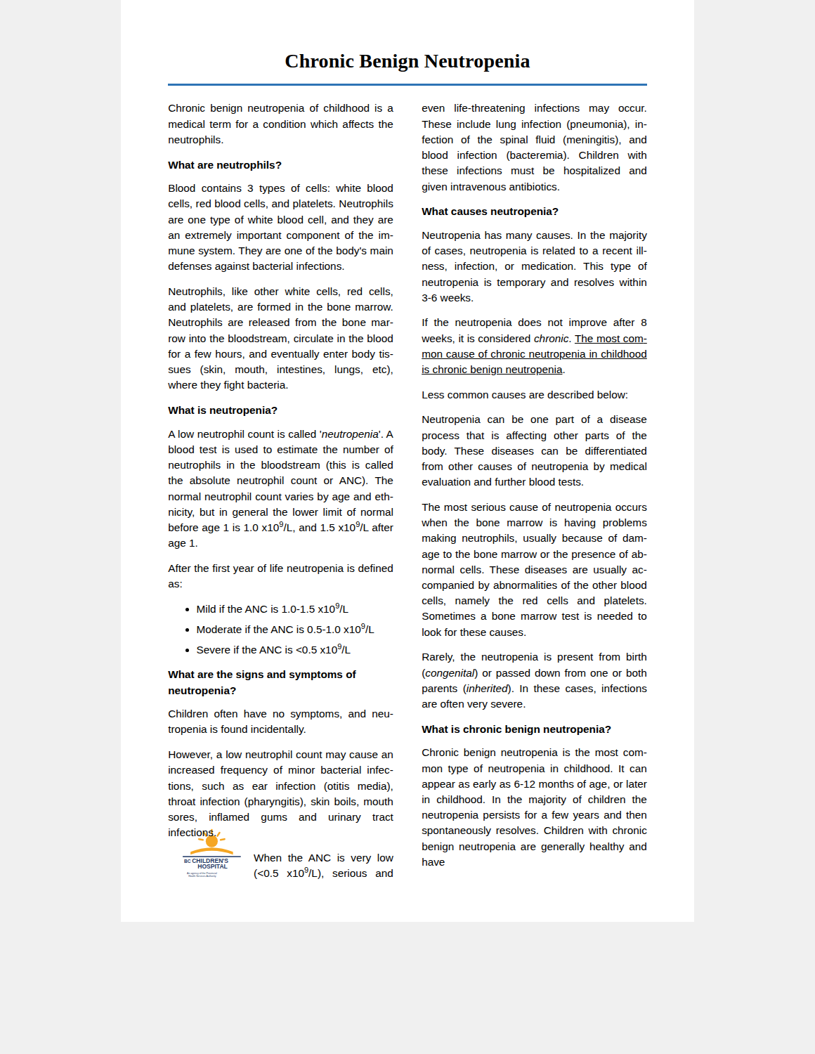Chronic Benign Neutropenia
Chronic benign neutropenia of childhood is a medical term for a condition which affects the neutrophils.
What are neutrophils?
Blood contains 3 types of cells: white blood cells, red blood cells, and platelets. Neutrophils are one type of white blood cell, and they are an extremely important component of the immune system. They are one of the body's main defenses against bacterial infections.
Neutrophils, like other white cells, red cells, and platelets, are formed in the bone marrow. Neutrophils are released from the bone marrow into the bloodstream, circulate in the blood for a few hours, and eventually enter body tissues (skin, mouth, intestines, lungs, etc), where they fight bacteria.
What is neutropenia?
A low neutrophil count is called 'neutropenia'. A blood test is used to estimate the number of neutrophils in the bloodstream (this is called the absolute neutrophil count or ANC). The normal neutrophil count varies by age and ethnicity, but in general the lower limit of normal before age 1 is 1.0 x109/L, and 1.5 x109/L after age 1.
After the first year of life neutropenia is defined as:
Mild if the ANC is 1.0-1.5 x109/L
Moderate if the ANC is 0.5-1.0 x109/L
Severe if the ANC is <0.5 x109/L
What are the signs and symptoms of neutropenia?
Children often have no symptoms, and neutropenia is found incidentally.
However, a low neutrophil count may cause an increased frequency of minor bacterial infections, such as ear infection (otitis media), throat infection (pharyngitis), skin boils, mouth sores, inflamed gums and urinary tract infections. BC CHILDREN'S HOSPITAL An agency of the Provincial Health Services Authority
When the ANC is very low (<0.5 x109/L), serious and even life-threatening infections may occur. These include lung infection (pneumonia), infection of the spinal fluid (meningitis), and blood infection (bacteremia). Children with these infections must be hospitalized and given intravenous antibiotics.
What causes neutropenia?
Neutropenia has many causes. In the majority of cases, neutropenia is related to a recent illness, infection, or medication. This type of neutropenia is temporary and resolves within 3-6 weeks.
If the neutropenia does not improve after 8 weeks, it is considered chronic. The most common cause of chronic neutropenia in childhood is chronic benign neutropenia.
Less common causes are described below:
Neutropenia can be one part of a disease process that is affecting other parts of the body. These diseases can be differentiated from other causes of neutropenia by medical evaluation and further blood tests.
The most serious cause of neutropenia occurs when the bone marrow is having problems making neutrophils, usually because of damage to the bone marrow or the presence of abnormal cells. These diseases are usually accompanied by abnormalities of the other blood cells, namely the red cells and platelets. Sometimes a bone marrow test is needed to look for these causes.
Rarely, the neutropenia is present from birth (congenital) or passed down from one or both parents (inherited). In these cases, infections are often very severe.
What is chronic benign neutropenia?
Chronic benign neutropenia is the most common type of neutropenia in childhood. It can appear as early as 6-12 months of age, or later in childhood. In the majority of children the neutropenia persists for a few years and then spontaneously resolves. Children with chronic benign neutropenia are generally healthy and have